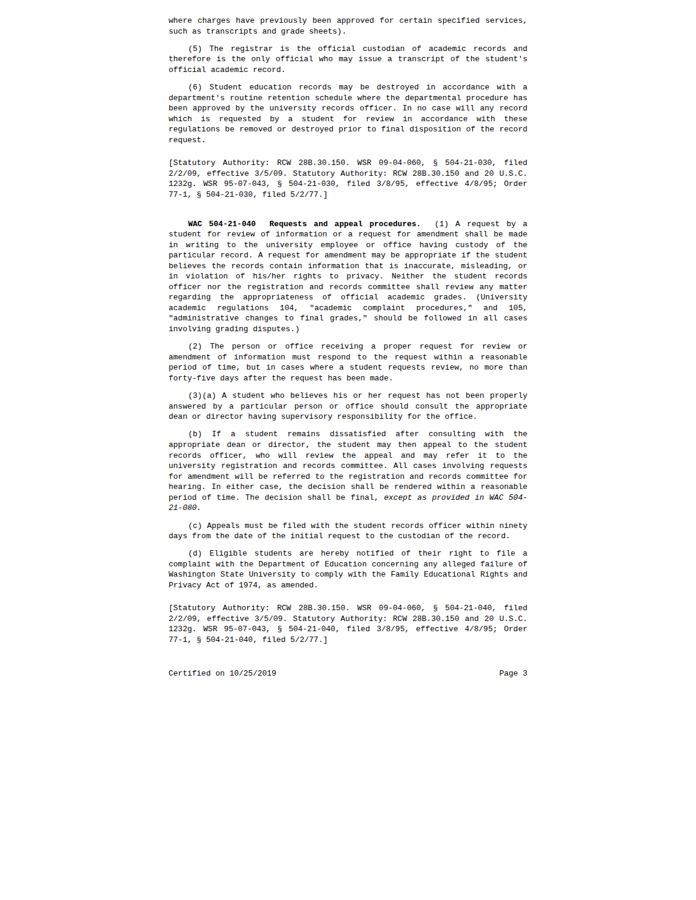where charges have previously been approved for certain specified services, such as transcripts and grade sheets).
(5) The registrar is the official custodian of academic records and therefore is the only official who may issue a transcript of the student's official academic record.
(6) Student education records may be destroyed in accordance with a department's routine retention schedule where the departmental procedure has been approved by the university records officer. In no case will any record which is requested by a student for review in accordance with these regulations be removed or destroyed prior to final disposition of the record request.
[Statutory Authority: RCW 28B.30.150. WSR 09-04-060, § 504-21-030, filed 2/2/09, effective 3/5/09. Statutory Authority: RCW 28B.30.150 and 20 U.S.C. 1232g. WSR 95-07-043, § 504-21-030, filed 3/8/95, effective 4/8/95; Order 77-1, § 504-21-030, filed 5/2/77.]
WAC 504-21-040 Requests and appeal procedures. (1) A request by a student for review of information or a request for amendment shall be made in writing to the university employee or office having custody of the particular record. A request for amendment may be appropriate if the student believes the records contain information that is inaccurate, misleading, or in violation of his/her rights to privacy. Neither the student records officer nor the registration and records committee shall review any matter regarding the appropriateness of official academic grades. (University academic regulations 104, "academic complaint procedures," and 105, "administrative changes to final grades," should be followed in all cases involving grading disputes.)
(2) The person or office receiving a proper request for review or amendment of information must respond to the request within a reasonable period of time, but in cases where a student requests review, no more than forty-five days after the request has been made.
(3)(a) A student who believes his or her request has not been properly answered by a particular person or office should consult the appropriate dean or director having supervisory responsibility for the office.
(b) If a student remains dissatisfied after consulting with the appropriate dean or director, the student may then appeal to the student records officer, who will review the appeal and may refer it to the university registration and records committee. All cases involving requests for amendment will be referred to the registration and records committee for hearing. In either case, the decision shall be rendered within a reasonable period of time. The decision shall be final, except as provided in WAC 504-21-080.
(c) Appeals must be filed with the student records officer within ninety days from the date of the initial request to the custodian of the record.
(d) Eligible students are hereby notified of their right to file a complaint with the Department of Education concerning any alleged failure of Washington State University to comply with the Family Educational Rights and Privacy Act of 1974, as amended.
[Statutory Authority: RCW 28B.30.150. WSR 09-04-060, § 504-21-040, filed 2/2/09, effective 3/5/09. Statutory Authority: RCW 28B.30.150 and 20 U.S.C. 1232g. WSR 95-07-043, § 504-21-040, filed 3/8/95, effective 4/8/95; Order 77-1, § 504-21-040, filed 5/2/77.]
Certified on 10/25/2019 Page 3